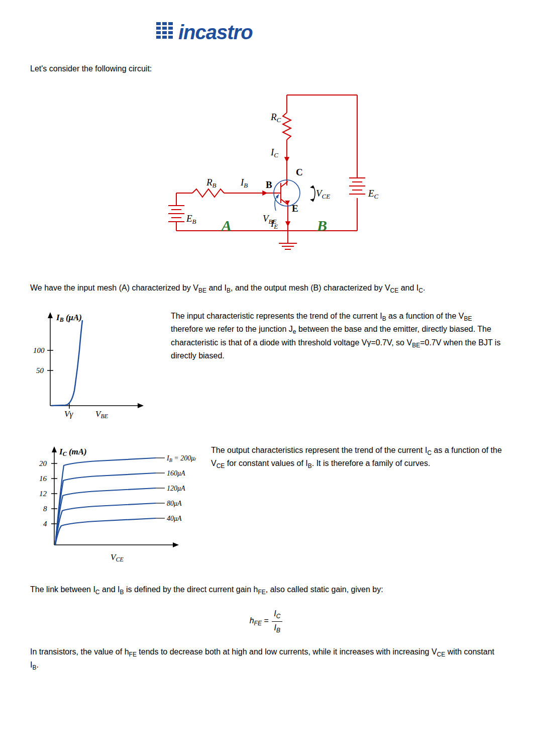incastro
Let's consider the following circuit:
RC IC C B E RB IB VBE VCE EC EB IE A B
We have the input mesh (A) characterized by VBE and IB, and the output mesh (B) characterized by VCE and IC.
IB (μA) 100 50 Vγ VBE
The input characteristic represents the trend of the current IB as a function of the VBE therefore we refer to the junction Je between the base and the emitter, directly biased. The characteristic is that of a diode with threshold voltage Vγ=0.7V, so VBE=0.7V when the BJT is directly biased.
IC (mA) 20 16 12 8 4 IB = 200μA 160μA 120μA 80μA 40μA VCE
The output characteristics represent the trend of the current IC as a function of the VCE for constant values of IB. It is therefore a family of curves.
The link between IC and IB is defined by the direct current gain hFE, also called static gain, given by:
hFE = IC IB
In transistors, the value of hFE tends to decrease both at high and low currents, while it increases with increasing VCE with constant IB.